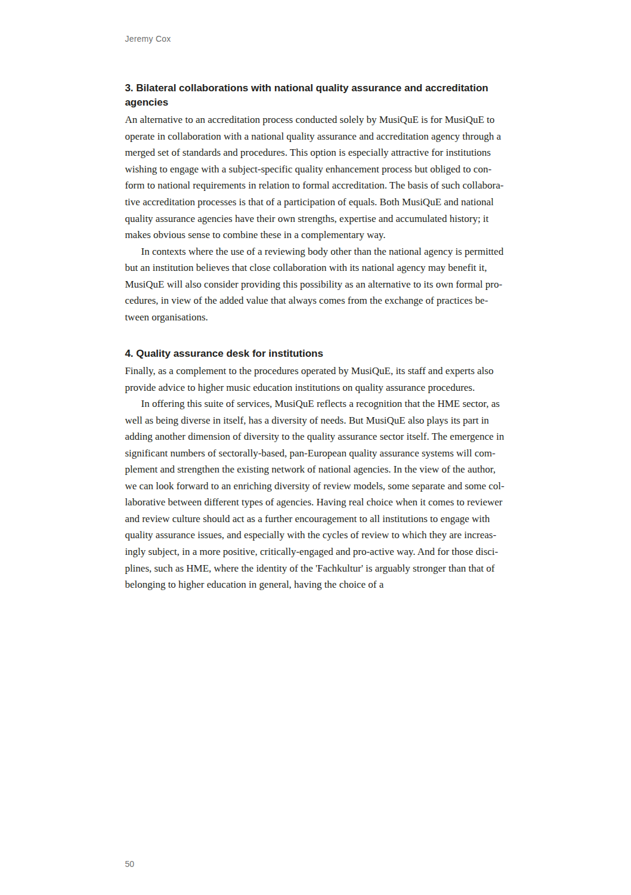Jeremy Cox
3. Bilateral collaborations with national quality assurance and accreditation agencies
An alternative to an accreditation process conducted solely by MusiQuE is for MusiQuE to operate in collaboration with a national quality assurance and accreditation agency through a merged set of standards and procedures. This option is especially attractive for institutions wishing to engage with a subject-specific quality enhancement process but obliged to conform to national requirements in relation to formal accreditation. The basis of such collaborative accreditation processes is that of a participation of equals. Both MusiQuE and national quality assurance agencies have their own strengths, expertise and accumulated history; it makes obvious sense to combine these in a complementary way.
In contexts where the use of a reviewing body other than the national agency is permitted but an institution believes that close collaboration with its national agency may benefit it, MusiQuE will also consider providing this possibility as an alternative to its own formal procedures, in view of the added value that always comes from the exchange of practices between organisations.
4. Quality assurance desk for institutions
Finally, as a complement to the procedures operated by MusiQuE, its staff and experts also provide advice to higher music education institutions on quality assurance procedures.
In offering this suite of services, MusiQuE reflects a recognition that the HME sector, as well as being diverse in itself, has a diversity of needs. But MusiQuE also plays its part in adding another dimension of diversity to the quality assurance sector itself. The emergence in significant numbers of sectorally-based, pan-European quality assurance systems will complement and strengthen the existing network of national agencies. In the view of the author, we can look forward to an enriching diversity of review models, some separate and some collaborative between different types of agencies. Having real choice when it comes to reviewer and review culture should act as a further encouragement to all institutions to engage with quality assurance issues, and especially with the cycles of review to which they are increasingly subject, in a more positive, critically-engaged and pro-active way. And for those disciplines, such as HME, where the identity of the 'Fachkultur' is arguably stronger than that of belonging to higher education in general, having the choice of a
50